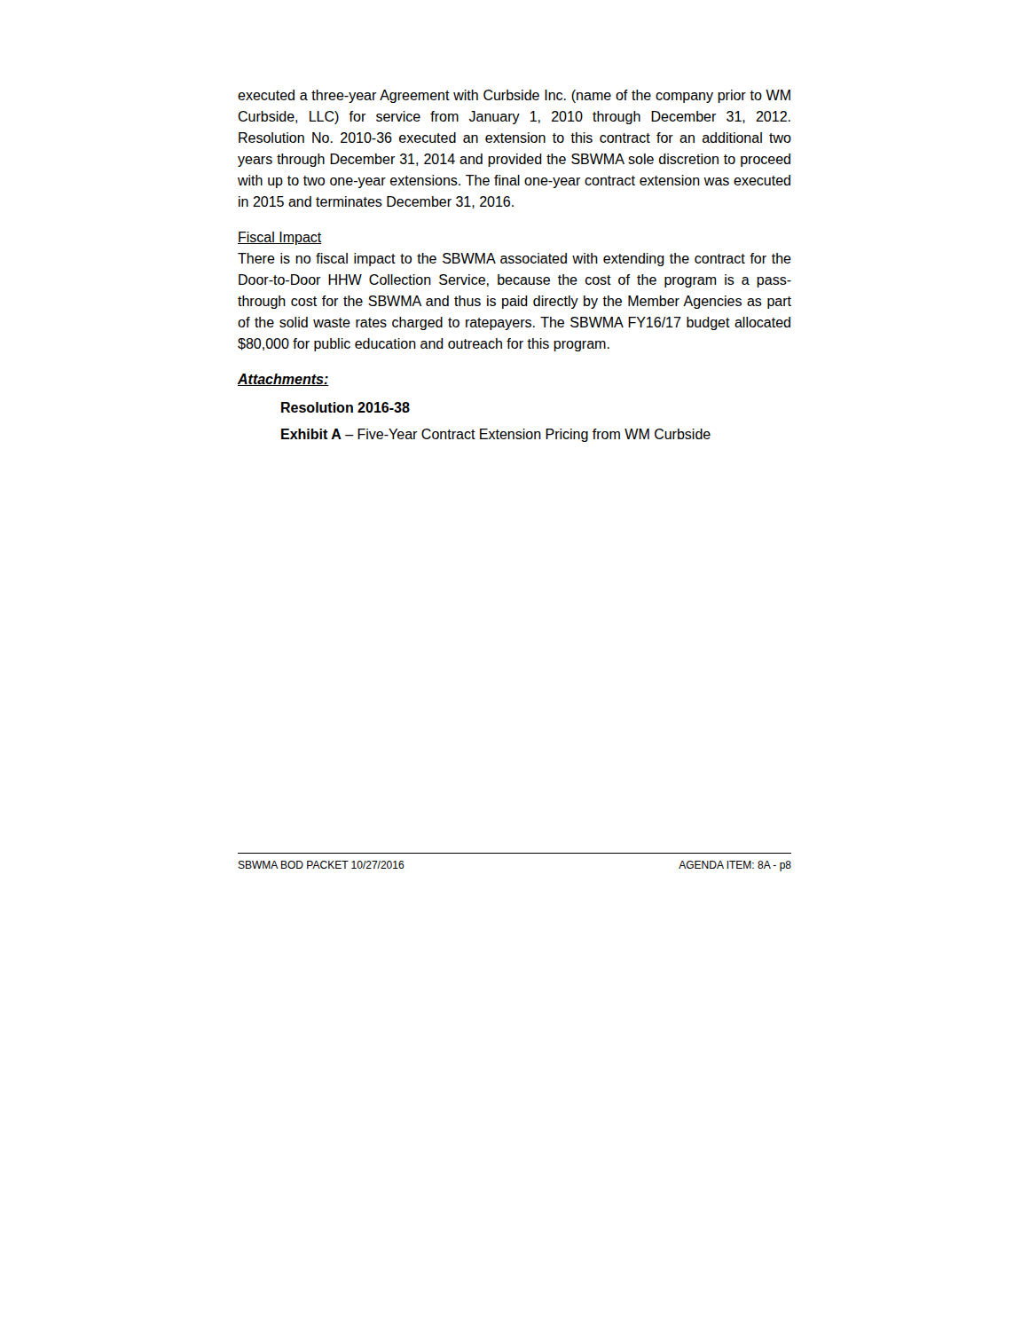executed a three-year Agreement with Curbside Inc. (name of the company prior to WM Curbside, LLC) for service from January 1, 2010 through December 31, 2012. Resolution No. 2010-36 executed an extension to this contract for an additional two years through December 31, 2014 and provided the SBWMA sole discretion to proceed with up to two one-year extensions. The final one-year contract extension was executed in 2015 and terminates December 31, 2016.
Fiscal Impact
There is no fiscal impact to the SBWMA associated with extending the contract for the Door-to-Door HHW Collection Service, because the cost of the program is a pass-through cost for the SBWMA and thus is paid directly by the Member Agencies as part of the solid waste rates charged to ratepayers. The SBWMA FY16/17 budget allocated $80,000 for public education and outreach for this program.
Attachments:
Resolution 2016-38
Exhibit A – Five-Year Contract Extension Pricing from WM Curbside
SBWMA BOD PACKET 10/27/2016 AGENDA ITEM: 8A - p8